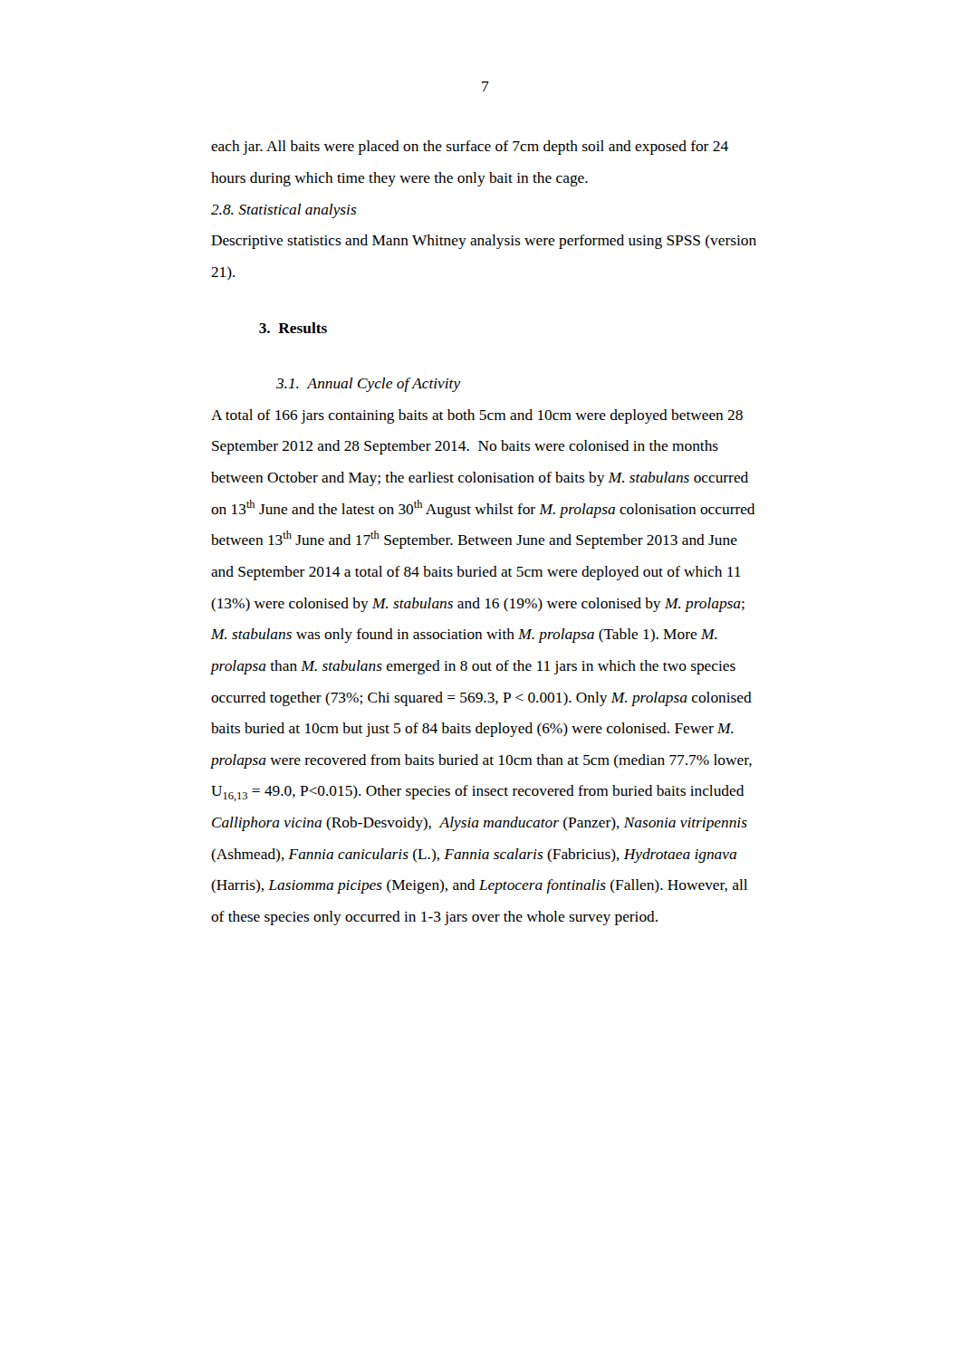7
each jar. All baits were placed on the surface of 7cm depth soil and exposed for 24 hours during which time they were the only bait in the cage.
2.8. Statistical analysis
Descriptive statistics and Mann Whitney analysis were performed using SPSS (version 21).
3. Results
3.1. Annual Cycle of Activity
A total of 166 jars containing baits at both 5cm and 10cm were deployed between 28 September 2012 and 28 September 2014. No baits were colonised in the months between October and May; the earliest colonisation of baits by M. stabulans occurred on 13th June and the latest on 30th August whilst for M. prolapsa colonisation occurred between 13th June and 17th September. Between June and September 2013 and June and September 2014 a total of 84 baits buried at 5cm were deployed out of which 11 (13%) were colonised by M. stabulans and 16 (19%) were colonised by M. prolapsa; M. stabulans was only found in association with M. prolapsa (Table 1). More M. prolapsa than M. stabulans emerged in 8 out of the 11 jars in which the two species occurred together (73%; Chi squared = 569.3, P < 0.001). Only M. prolapsa colonised baits buried at 10cm but just 5 of 84 baits deployed (6%) were colonised. Fewer M. prolapsa were recovered from baits buried at 10cm than at 5cm (median 77.7% lower, U16,13 = 49.0, P<0.015). Other species of insect recovered from buried baits included Calliphora vicina (Rob-Desvoidy), Alysia manducator (Panzer), Nasonia vitripennis (Ashmead), Fannia canicularis (L.), Fannia scalaris (Fabricius), Hydrotaea ignava (Harris), Lasiomma picipes (Meigen), and Leptocera fontinalis (Fallen). However, all of these species only occurred in 1-3 jars over the whole survey period.